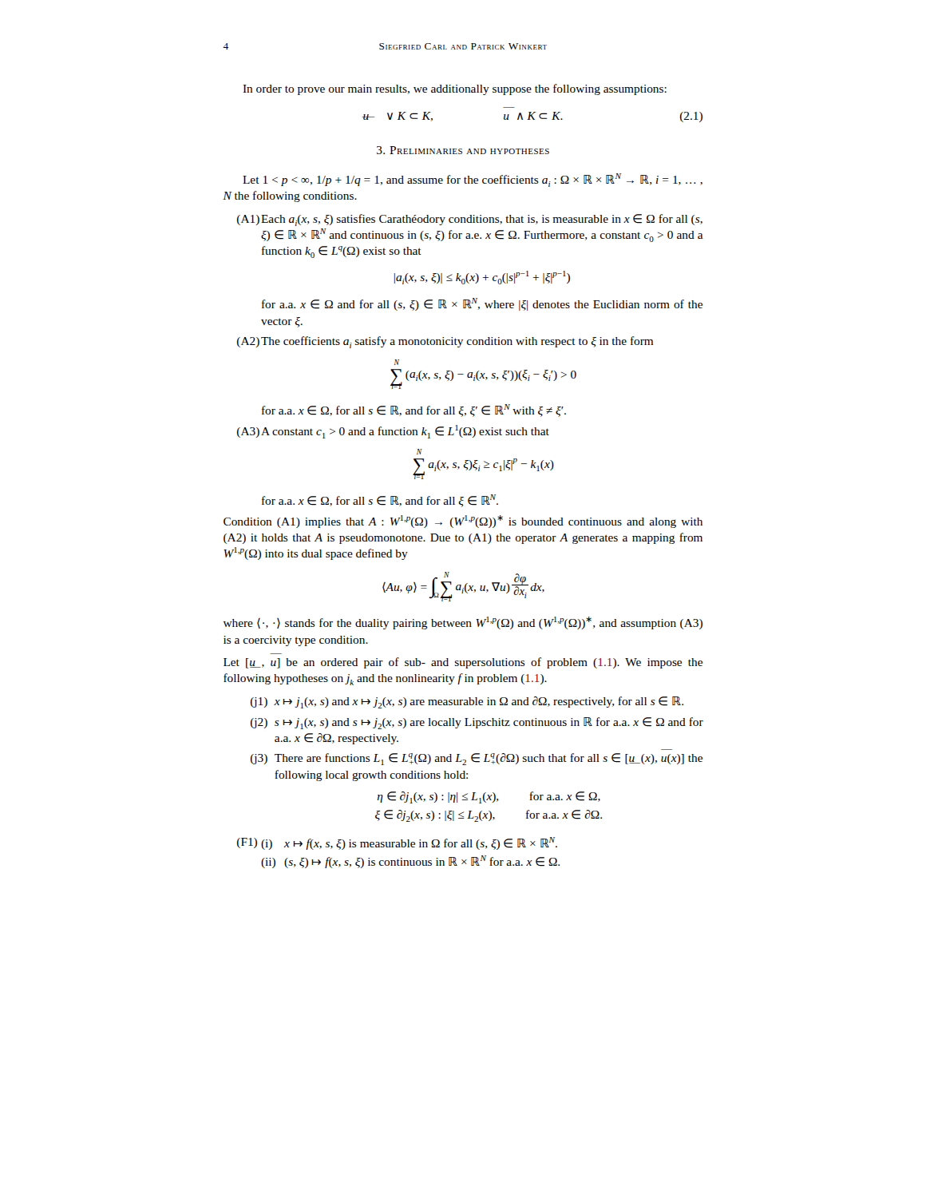4 Siegfried Carl and Patrick Winkert
In order to prove our main results, we additionally suppose the following assumptions:
u — ∨ K ⊂ K, u— ∧ K ⊂ K. (2.1)
3. Preliminaries and hypotheses
Let 1 < p < ∞, 1/p + 1/q = 1, and assume for the coefficients ai : Ω × ℝ × ℝN → ℝ, i = 1, … , N the following conditions.
(A1)
Each ai(x, s, ξ) satisfies Carathéodory conditions, that is, is measurable in x ∈ Ω for all (s, ξ) ∈ ℝ × ℝN and continuous in (s, ξ) for a.e. x ∈ Ω. Furthermore, a constant c0 > 0 and a function k0 ∈ Lq(Ω) exist so that
|ai(x, s, ξ)| ≤ k0(x) + c0(|s|p−1 + |ξ|p−1)
for a.a. x ∈ Ω and for all (s, ξ) ∈ ℝ × ℝN, where |ξ| denotes the Euclidian norm of the vector ξ.
(A2)
The coefficients ai satisfy a monotonicity condition with respect to ξ in the form
N∑i=1(ai(x, s, ξ) − ai(x, s, ξ′))(ξi − ξi′) > 0
for a.a. x ∈ Ω, for all s ∈ ℝ, and for all ξ, ξ′ ∈ ℝN with ξ ≠ ξ′.
(A3)
A constant c1 > 0 and a function k1 ∈ L1(Ω) exist such that
N∑i=1 ai(x, s, ξ)ξi ≥ c1|ξ|p − k1(x)
for a.a. x ∈ Ω, for all s ∈ ℝ, and for all ξ ∈ ℝN.
Condition (A1) implies that A : W1,p(Ω) → (W1,p(Ω))∗ is bounded continuous and along with (A2) it holds that A is pseudomonotone. Due to (A1) the operator A generates a mapping from W1,p(Ω) into its dual space defined by
⟨Au, φ⟩ = ∫Ω N∑i=1 ai(x, u, ∇u)∂φ∂xi dx,
where ⟨·, ·⟩ stands for the duality pairing between W1,p(Ω) and (W1,p(Ω))∗, and assumption (A3) is a coercivity type condition.
Let [u— , u—] be an ordered pair of sub- and supersolutions of problem (1.1). We impose the following hypotheses on jk and the nonlinearity f in problem (1.1).
(j1)
x ↦ j1(x, s) and x ↦ j2(x, s) are measurable in Ω and ∂Ω, respectively, for all s ∈ ℝ.
(j2)
s ↦ j1(x, s) and s ↦ j2(x, s) are locally Lipschitz continuous in ℝ for a.a. x ∈ Ω and for a.a. x ∈ ∂Ω, respectively.
(j3)
There are functions L1 ∈ Lq+(Ω) and L2 ∈ Lq+(∂Ω) such that for all s ∈ [u— (x), u—(x)] the following local growth conditions hold:
η ∈ ∂j1(x, s) : |η| ≤ L1(x), for a.a. x ∈ Ω,
ξ ∈ ∂j2(x, s) : |ξ| ≤ L2(x), for a.a. x ∈ ∂Ω.
(F1)
(i)
x ↦ f(x, s, ξ) is measurable in Ω for all (s, ξ) ∈ ℝ × ℝN.
(ii)
(s, ξ) ↦ f(x, s, ξ) is continuous in ℝ × ℝN for a.a. x ∈ Ω.